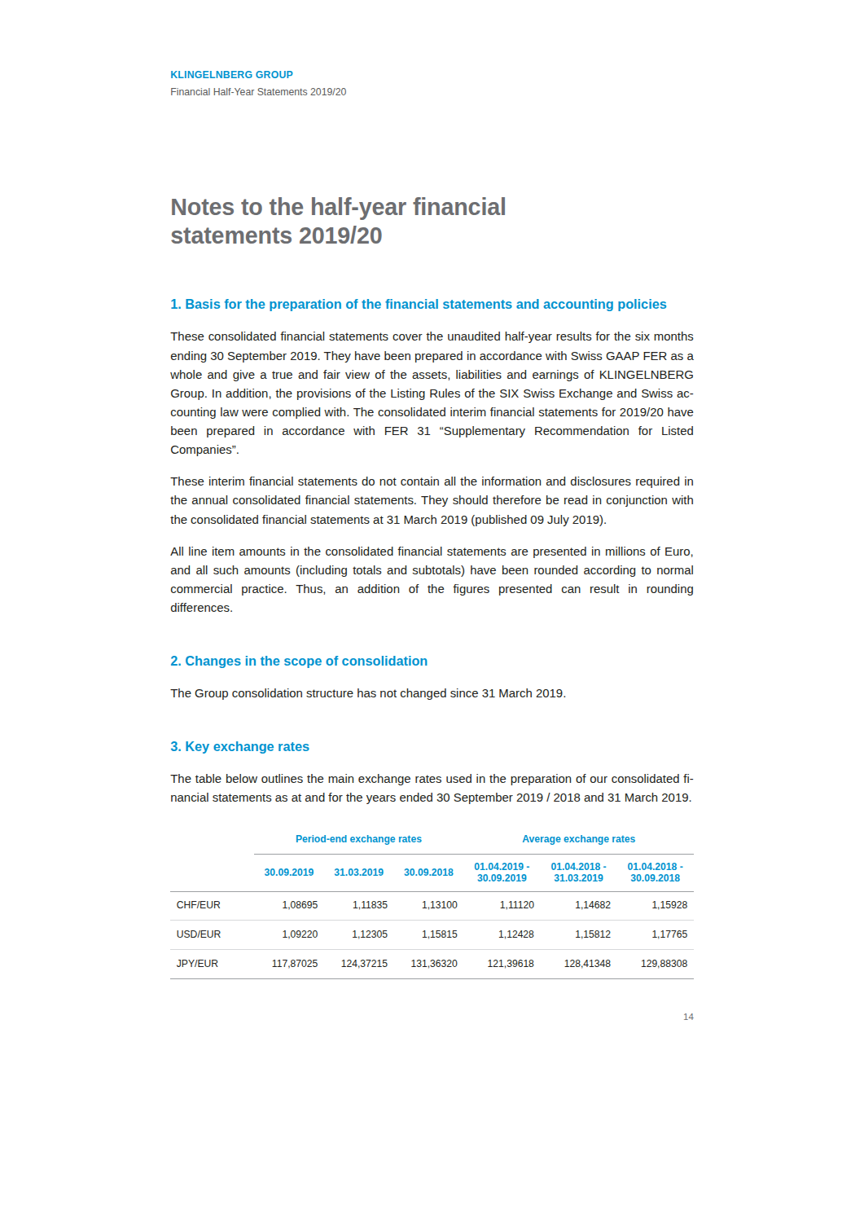KLINGELNBERG GROUP
Financial Half-Year Statements 2019/20
Notes to the half-year financial
statements 2019/20
1. Basis for the preparation of the financial statements and accounting policies
These consolidated financial statements cover the unaudited half-year results for the six months ending 30 September 2019. They have been prepared in accordance with Swiss GAAP FER as a whole and give a true and fair view of the assets, liabilities and earnings of KLINGELNBERG Group. In addition, the provisions of the Listing Rules of the SIX Swiss Exchange and Swiss accounting law were complied with. The consolidated interim financial statements for 2019/20 have been prepared in accordance with FER 31 “Supplementary Recommendation for Listed Companies”.
These interim financial statements do not contain all the information and disclosures required in the annual consolidated financial statements. They should therefore be read in conjunction with the consolidated financial statements at 31 March 2019 (published 09 July 2019).
All line item amounts in the consolidated financial statements are presented in millions of Euro, and all such amounts (including totals and subtotals) have been rounded according to normal commercial practice. Thus, an addition of the figures presented can result in rounding differences.
2. Changes in the scope of consolidation
The Group consolidation structure has not changed since 31 March 2019.
3. Key exchange rates
The table below outlines the main exchange rates used in the preparation of our consolidated financial statements as at and for the years ended 30 September 2019 / 2018 and 31 March 2019.
| | Period-end exchange rates | Average exchange rates |
| --- | --- | --- |
| | 30.09.2019 | 31.03.2019 | 30.09.2018 | 01.04.2019 - 30.09.2019 | 01.04.2018 - 31.03.2019 | 01.04.2018 - 30.09.2018 |
| CHF/EUR | 1,08695 | 1,11835 | 1,13100 | 1,11120 | 1,14682 | 1,15928 |
| USD/EUR | 1,09220 | 1,12305 | 1,15815 | 1,12428 | 1,15812 | 1,17765 |
| JPY/EUR | 117,87025 | 124,37215 | 131,36320 | 121,39618 | 128,41348 | 129,88308 |
14